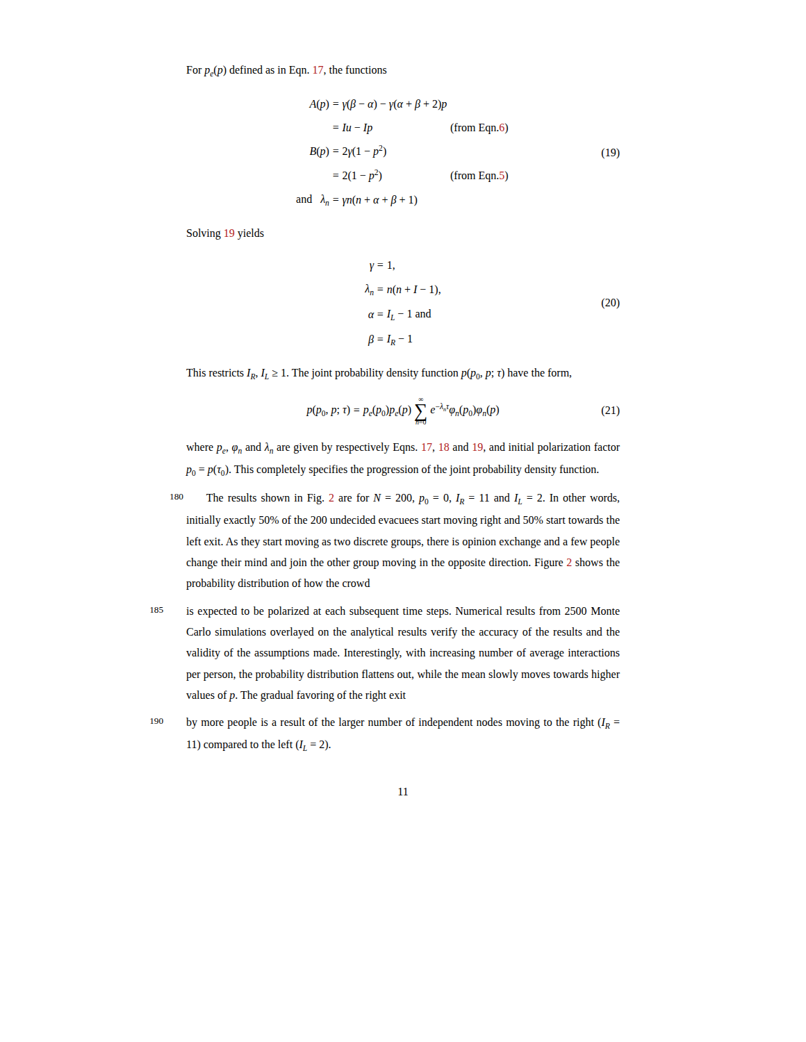For pe(p) defined as in Eqn. 17, the functions
| A ( p ) | = | γ ( β − α ) − γ ( α + β + 2) p | |
| | = | I u − I p | (from Eqn. 6 ) |
| B ( p ) | = | 2 γ (1 − p 2 ) | |
| | = | 2(1 − p 2 ) | (from Eqn. 5 ) |
| and λ n | = | γ n ( n + α + β + 1) | |
(19)
Solving 19 yields
| γ | = | 1, |
| λ n | = | n ( n + I − 1), |
| α | = | I L − 1 and |
| β | = | I R − 1 |
(20)
This restricts IR, IL ≥ 1. The joint probability density function p(p0, p; τ) have the form,
| p ( p 0 , p ; τ ) | = | p e ( p 0 ) p e ( p ) ∞ ∑ n =0 e − λ n τ φ n ( p 0 ) φ n ( p ) |
(21)
where pe, φn and λn are given by respectively Eqns. 17, 18 and 19, and initial polarization factor p0 = p(τ0). This completely specifies the progression of the joint probability density function.
180 The results shown in Fig. 2 are for N = 200, p0 = 0, IR = 11 and IL = 2. In other words, initially exactly 50% of the 200 undecided evacuees start moving right and 50% start towards the left exit. As they start moving as two discrete groups, there is opinion exchange and a few people change their mind and join the other group moving in the opposite direction. Figure 2 shows the probability distribution of how the crowd
185 is expected to be polarized at each subsequent time steps. Numerical results from 2500 Monte Carlo simulations overlayed on the analytical results verify the accuracy of the results and the validity of the assumptions made. Interestingly, with increasing number of average interactions per person, the probability distribution flattens out, while the mean slowly moves towards higher values of p. The gradual favoring of the right exit
190 by more people is a result of the larger number of independent nodes moving to the right (IR = 11) compared to the left (IL = 2).
11